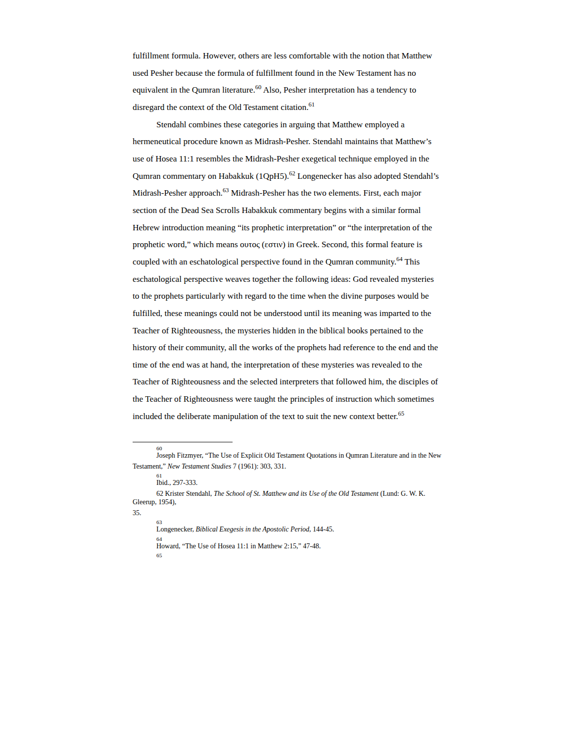fulfillment formula. However, others are less comfortable with the notion that Matthew used Pesher because the formula of fulfillment found in the New Testament has no equivalent in the Qumran literature.60 Also, Pesher interpretation has a tendency to disregard the context of the Old Testament citation.61
Stendahl combines these categories in arguing that Matthew employed a hermeneutical procedure known as Midrash-Pesher. Stendahl maintains that Matthew’s use of Hosea 11:1 resembles the Midrash-Pesher exegetical technique employed in the Qumran commentary on Habakkuk (1QpH5).62 Longenecker has also adopted Stendahl’s Midrash-Pesher approach.63 Midrash-Pesher has the two elements. First, each major section of the Dead Sea Scrolls Habakkuk commentary begins with a similar formal Hebrew introduction meaning “its prophetic interpretation” or “the interpretation of the prophetic word,” which means ουτος (εστιν) in Greek. Second, this formal feature is coupled with an eschatological perspective found in the Qumran community.64 This eschatological perspective weaves together the following ideas: God revealed mysteries to the prophets particularly with regard to the time when the divine purposes would be fulfilled, these meanings could not be understood until its meaning was imparted to the Teacher of Righteousness, the mysteries hidden in the biblical books pertained to the history of their community, all the works of the prophets had reference to the end and the time of the end was at hand, the interpretation of these mysteries was revealed to the Teacher of Righteousness and the selected interpreters that followed him, the disciples of the Teacher of Righteousness were taught the principles of instruction which sometimes included the deliberate manipulation of the text to suit the new context better.65
60
Joseph Fitzmyer, “The Use of Explicit Old Testament Quotations in Qumran Literature and in the New
Testament,” New Testament Studies 7 (1961): 303, 331.
61
Ibid., 297-333.
62 Krister Stendahl, The School of St. Matthew and its Use of the Old Testament (Lund: G. W. K. Gleerup, 1954),
35.
63
Longenecker, Biblical Exegesis in the Apostolic Period, 144-45.
64
Howard, “The Use of Hosea 11:1 in Matthew 2:15,” 47-48.
65